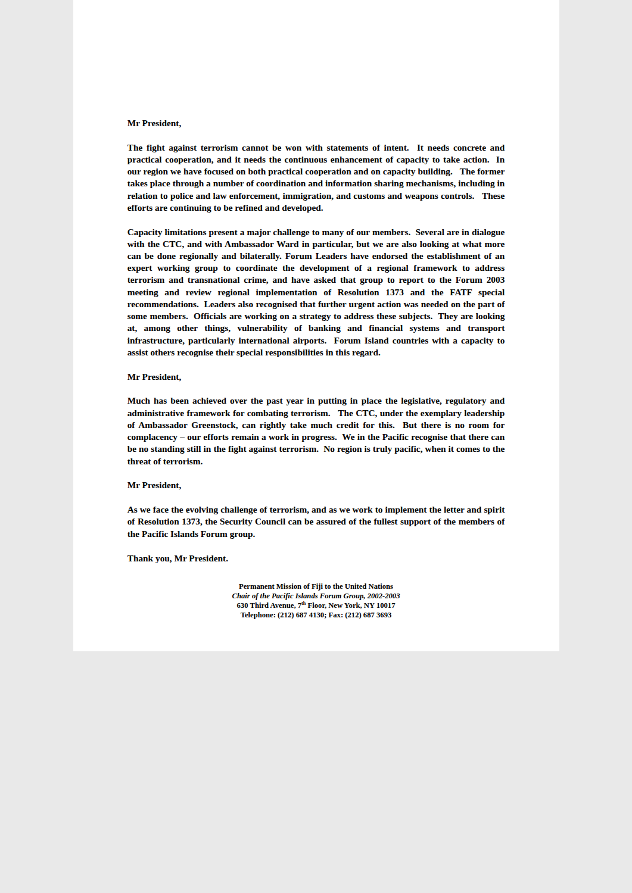Mr President,
The fight against terrorism cannot be won with statements of intent. It needs concrete and practical cooperation, and it needs the continuous enhancement of capacity to take action. In our region we have focused on both practical cooperation and on capacity building. The former takes place through a number of coordination and information sharing mechanisms, including in relation to police and law enforcement, immigration, and customs and weapons controls. These efforts are continuing to be refined and developed.
Capacity limitations present a major challenge to many of our members. Several are in dialogue with the CTC, and with Ambassador Ward in particular, but we are also looking at what more can be done regionally and bilaterally. Forum Leaders have endorsed the establishment of an expert working group to coordinate the development of a regional framework to address terrorism and transnational crime, and have asked that group to report to the Forum 2003 meeting and review regional implementation of Resolution 1373 and the FATF special recommendations. Leaders also recognised that further urgent action was needed on the part of some members. Officials are working on a strategy to address these subjects. They are looking at, among other things, vulnerability of banking and financial systems and transport infrastructure, particularly international airports. Forum Island countries with a capacity to assist others recognise their special responsibilities in this regard.
Mr President,
Much has been achieved over the past year in putting in place the legislative, regulatory and administrative framework for combating terrorism. The CTC, under the exemplary leadership of Ambassador Greenstock, can rightly take much credit for this. But there is no room for complacency – our efforts remain a work in progress. We in the Pacific recognise that there can be no standing still in the fight against terrorism. No region is truly pacific, when it comes to the threat of terrorism.
Mr President,
As we face the evolving challenge of terrorism, and as we work to implement the letter and spirit of Resolution 1373, the Security Council can be assured of the fullest support of the members of the Pacific Islands Forum group.
Thank you, Mr President.
Permanent Mission of Fiji to the United Nations
Chair of the Pacific Islands Forum Group, 2002-2003
630 Third Avenue, 7th Floor, New York, NY 10017
Telephone: (212) 687 4130; Fax: (212) 687 3693